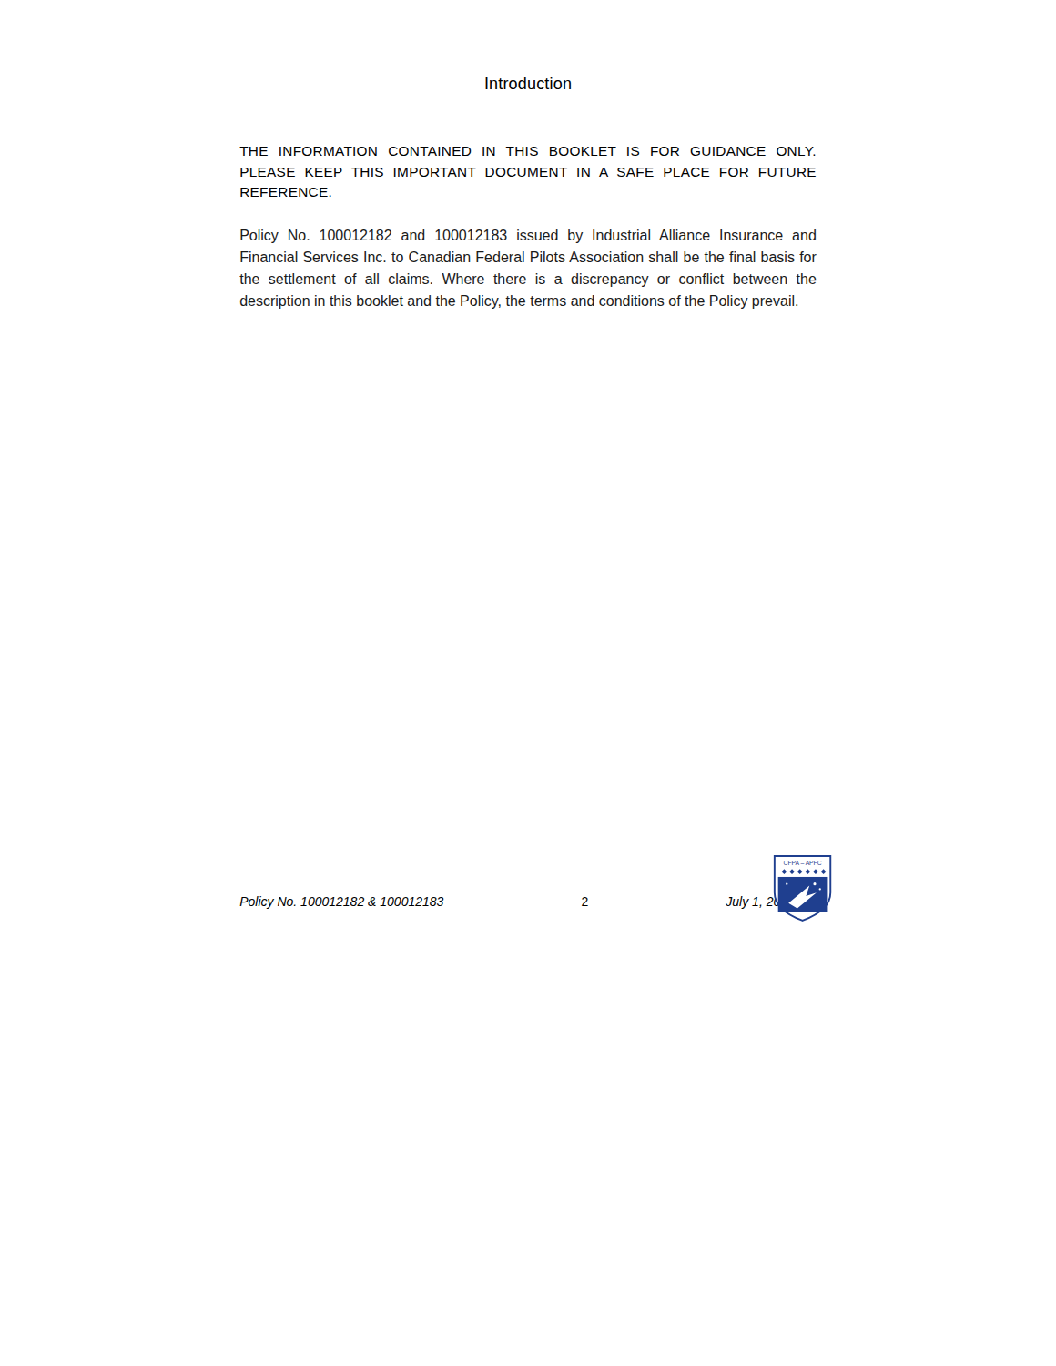Introduction
THE INFORMATION CONTAINED IN THIS BOOKLET IS FOR GUIDANCE ONLY. PLEASE KEEP THIS IMPORTANT DOCUMENT IN A SAFE PLACE FOR FUTURE REFERENCE.
Policy No. 100012182 and 100012183 issued by Industrial Alliance Insurance and Financial Services Inc. to Canadian Federal Pilots Association shall be the final basis for the settlement of all claims. Where there is a discrepancy or conflict between the description in this booklet and the Policy, the terms and conditions of the Policy prevail.
Policy No. 100012182 & 100012183
2
July 1, 2019
CFPA – APFC